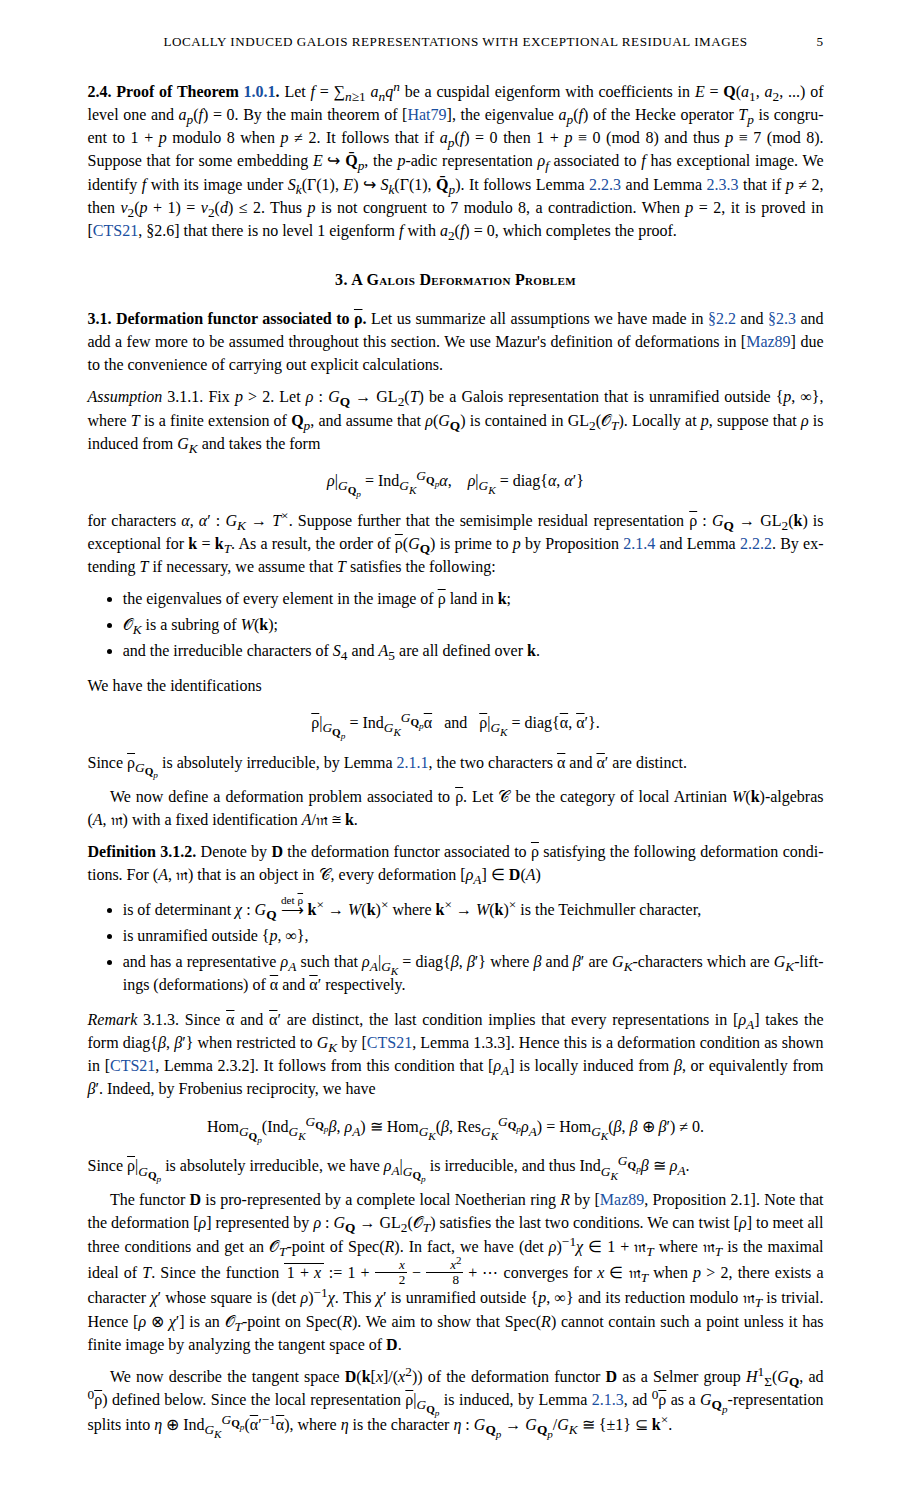LOCALLY INDUCED GALOIS REPRESENTATIONS WITH EXCEPTIONAL RESIDUAL IMAGES 5
2.4. Proof of Theorem 1.0.1. Let f = ∑n≥1 anqn be a cuspidal eigenform with coefficients in E = Q(a1, a2, ...) of level one and ap(f) = 0. By the main theorem of [Hat79], the eigenvalue ap(f) of the Hecke operator Tp is congruent to 1 + p modulo 8 when p ≠ 2. It follows that if ap(f) = 0 then 1 + p ≡ 0 (mod 8) and thus p ≡ 7 (mod 8). Suppose that for some embedding E ↪ Q̄p, the p-adic representation ρf associated to f has exceptional image. We identify f with its image under Sk(Γ(1), E) ↪ Sk(Γ(1), Q̄p). It follows Lemma 2.2.3 and Lemma 2.3.3 that if p ≠ 2, then v2(p + 1) = v2(d) ≤ 2. Thus p is not congruent to 7 modulo 8, a contradiction. When p = 2, it is proved in [CTS21, §2.6] that there is no level 1 eigenform f with a2(f) = 0, which completes the proof.
3. A Galois Deformation Problem
3.1. Deformation functor associated to ρ. Let us summarize all assumptions we have made in §2.2 and §2.3 and add a few more to be assumed throughout this section. We use Mazur's definition of deformations in [Maz89] due to the convenience of carrying out explicit calculations.
Assumption 3.1.1. Fix p > 2. Let ρ : GQ → GL2(T) be a Galois representation that is unramified outside {p, ∞}, where T is a finite extension of Qp, and assume that ρ(GQ) is contained in GL2(𝒪T). Locally at p, suppose that ρ is induced from GK and takes the form
ρ|GQp = IndGKGQpα, ρ|GK = diag{α, α′}
for characters α, α′ : GK → T×. Suppose further that the semisimple residual representation ρ : GQ → GL2(k) is exceptional for k = kT. As a result, the order of ρ(GQ) is prime to p by Proposition 2.1.4 and Lemma 2.2.2. By extending T if necessary, we assume that T satisfies the following:
the eigenvalues of every element in the image of ρ land in k;
𝒪K is a subring of W(k);
and the irreducible characters of S4 and A5 are all defined over k.
We have the identifications
ρ|GQp = IndGKGQpα and ρ|GK = diag{α, α′}.
Since ρGQp is absolutely irreducible, by Lemma 2.1.1, the two characters α and α′ are distinct.
We now define a deformation problem associated to ρ. Let 𝒞 be the category of local Artinian W(k)-algebras (A, 𝔪) with a fixed identification A/𝔪 ≅ k.
Definition 3.1.2. Denote by D the deformation functor associated to ρ satisfying the following deformation conditions. For (A, 𝔪) that is an object in 𝒞, every deformation [ρA] ∈ D(A)
is of determinant χ : GQ det ρ⟶ k× → W(k)× where k× → W(k)× is the Teichmuller character,
is unramified outside {p, ∞},
and has a representative ρA such that ρA|GK = diag{β, β′} where β and β′ are GK-characters which are GK-liftings (deformations) of α and α′ respectively.
Remark 3.1.3. Since α and α′ are distinct, the last condition implies that every representations in [ρA] takes the form diag{β, β′} when restricted to GK by [CTS21, Lemma 1.3.3]. Hence this is a deformation condition as shown in [CTS21, Lemma 2.3.2]. It follows from this condition that [ρA] is locally induced from β, or equivalently from β′. Indeed, by Frobenius reciprocity, we have
HomGQp(IndGKGQpβ, ρA) ≅ HomGK(β, ResGKGQpρA) = HomGK(β, β ⊕ β′) ≠ 0.
Since ρ|GQp is absolutely irreducible, we have ρA|GQp is irreducible, and thus IndGKGQpβ ≅ ρA.
The functor D is pro-represented by a complete local Noetherian ring R by [Maz89, Proposition 2.1]. Note that the deformation [ρ] represented by ρ : GQ → GL2(𝒪T) satisfies the last two conditions. We can twist [ρ] to meet all three conditions and get an 𝒪T-point of Spec(R). In fact, we have (det ρ)−1χ ∈ 1 + 𝔪T where 𝔪T is the maximal ideal of T. Since the function 1 + x := 1 + x 2 − x28 + ⋯ converges for x ∈ 𝔪T when p > 2, there exists a character χ′ whose square is (det ρ)−1χ. This χ′ is unramified outside {p, ∞} and its reduction modulo 𝔪T is trivial. Hence [ρ ⊗ χ′] is an 𝒪T-point on Spec(R). We aim to show that Spec(R) cannot contain such a point unless it has finite image by analyzing the tangent space of D.
We now describe the tangent space D(k[x]/(x2)) of the deformation functor D as a Selmer group H1Σ(GQ, ad 0ρ) defined below. Since the local representation ρ|GQp is induced, by Lemma 2.1.3, ad 0ρ as a GQp-representation splits into η ⊕ IndGKGQp(α′−1α), where η is the character η : GQp → GQp/GK ≅ {±1} ⊆ k×.